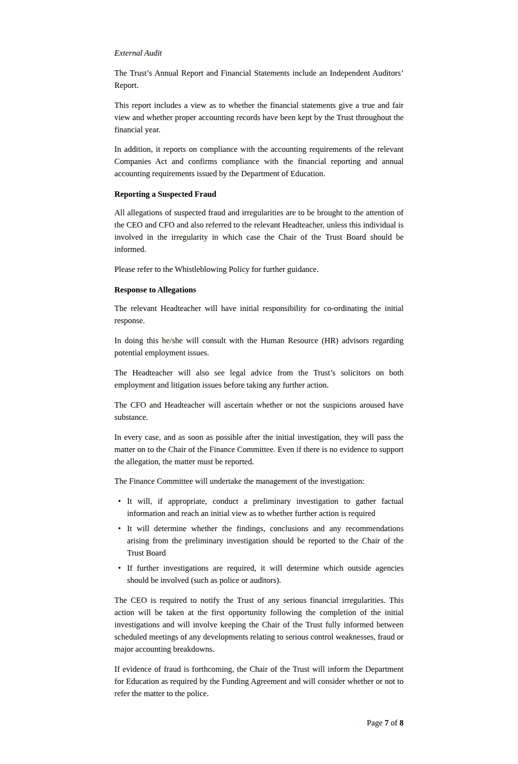External Audit
The Trust’s Annual Report and Financial Statements include an Independent Auditors’ Report.
This report includes a view as to whether the financial statements give a true and fair view and whether proper accounting records have been kept by the Trust throughout the financial year.
In addition, it reports on compliance with the accounting requirements of the relevant Companies Act and confirms compliance with the financial reporting and annual accounting requirements issued by the Department of Education.
Reporting a Suspected Fraud
All allegations of suspected fraud and irregularities are to be brought to the attention of the CEO and CFO and also referred to the relevant Headteacher, unless this individual is involved in the irregularity in which case the Chair of the Trust Board should be informed.
Please refer to the Whistleblowing Policy for further guidance.
Response to Allegations
The relevant Headteacher will have initial responsibility for co-ordinating the initial response.
In doing this he/she will consult with the Human Resource (HR) advisors regarding potential employment issues.
The Headteacher will also see legal advice from the Trust’s solicitors on both employment and litigation issues before taking any further action.
The CFO and Headteacher will ascertain whether or not the suspicions aroused have substance.
In every case, and as soon as possible after the initial investigation, they will pass the matter on to the Chair of the Finance Committee. Even if there is no evidence to support the allegation, the matter must be reported.
The Finance Committee will undertake the management of the investigation:
It will, if appropriate, conduct a preliminary investigation to gather factual information and reach an initial view as to whether further action is required
It will determine whether the findings, conclusions and any recommendations arising from the preliminary investigation should be reported to the Chair of the Trust Board
If further investigations are required, it will determine which outside agencies should be involved (such as police or auditors).
The CEO is required to notify the Trust of any serious financial irregularities. This action will be taken at the first opportunity following the completion of the initial investigations and will involve keeping the Chair of the Trust fully informed between scheduled meetings of any developments relating to serious control weaknesses, fraud or major accounting breakdowns.
If evidence of fraud is forthcoming, the Chair of the Trust will inform the Department for Education as required by the Funding Agreement and will consider whether or not to refer the matter to the police.
Page 7 of 8